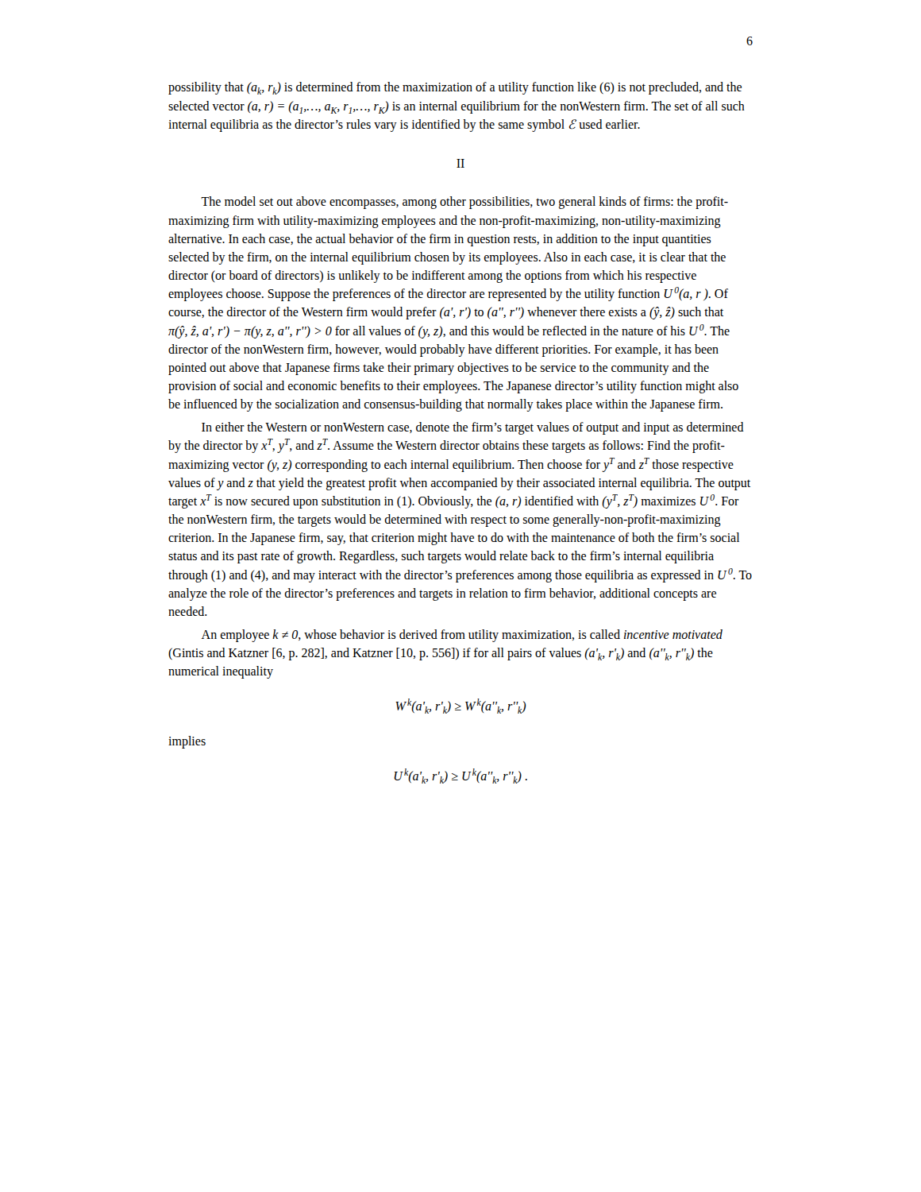6
possibility that (ak, rk) is determined from the maximization of a utility function like (6) is not precluded, and the selected vector (a, r) = (a1,…, aK, r1,…, rK) is an internal equilibrium for the nonWestern firm. The set of all such internal equilibria as the director’s rules vary is identified by the same symbol ℰ used earlier.
II
The model set out above encompasses, among other possibilities, two general kinds of firms: the profit-maximizing firm with utility-maximizing employees and the non-profit-maximizing, non-utility-maximizing alternative. In each case, the actual behavior of the firm in question rests, in addition to the input quantities selected by the firm, on the internal equilibrium chosen by its employees. Also in each case, it is clear that the director (or board of directors) is unlikely to be indifferent among the options from which his respective employees choose. Suppose the preferences of the director are represented by the utility function U 0(a, r ). Of course, the director of the Western firm would prefer (a', r') to (a'', r'') whenever there exists a (ŷ, ẑ) such that π(ŷ, ẑ, a', r') − π(y, z, a'', r'') > 0 for all values of (y, z), and this would be reflected in the nature of his U 0. The director of the nonWestern firm, however, would probably have different priorities. For example, it has been pointed out above that Japanese firms take their primary objectives to be service to the community and the provision of social and economic benefits to their employees. The Japanese director’s utility function might also be influenced by the socialization and consensus-building that normally takes place within the Japanese firm.
In either the Western or nonWestern case, denote the firm’s target values of output and input as determined by the director by xT, yT, and zT. Assume the Western director obtains these targets as follows: Find the profit-maximizing vector (y, z) corresponding to each internal equilibrium. Then choose for yT and zT those respective values of y and z that yield the greatest profit when accompanied by their associated internal equilibria. The output target xT is now secured upon substitution in (1). Obviously, the (a, r) identified with (yT, zT) maximizes U 0. For the nonWestern firm, the targets would be determined with respect to some generally-non-profit-maximizing criterion. In the Japanese firm, say, that criterion might have to do with the maintenance of both the firm’s social status and its past rate of growth. Regardless, such targets would relate back to the firm’s internal equilibria through (1) and (4), and may interact with the director’s preferences among those equilibria as expressed in U 0. To analyze the role of the director’s preferences and targets in relation to firm behavior, additional concepts are needed.
An employee k ≠ 0, whose behavior is derived from utility maximization, is called incentive motivated (Gintis and Katzner [6, p. 282], and Katzner [10, p. 556]) if for all pairs of values (a'k, r'k) and (a''k, r''k) the numerical inequality
W k(a'k, r'k) ≥ W k(a''k, r''k)
implies
U k(a'k, r'k) ≥ U k(a''k, r''k) .